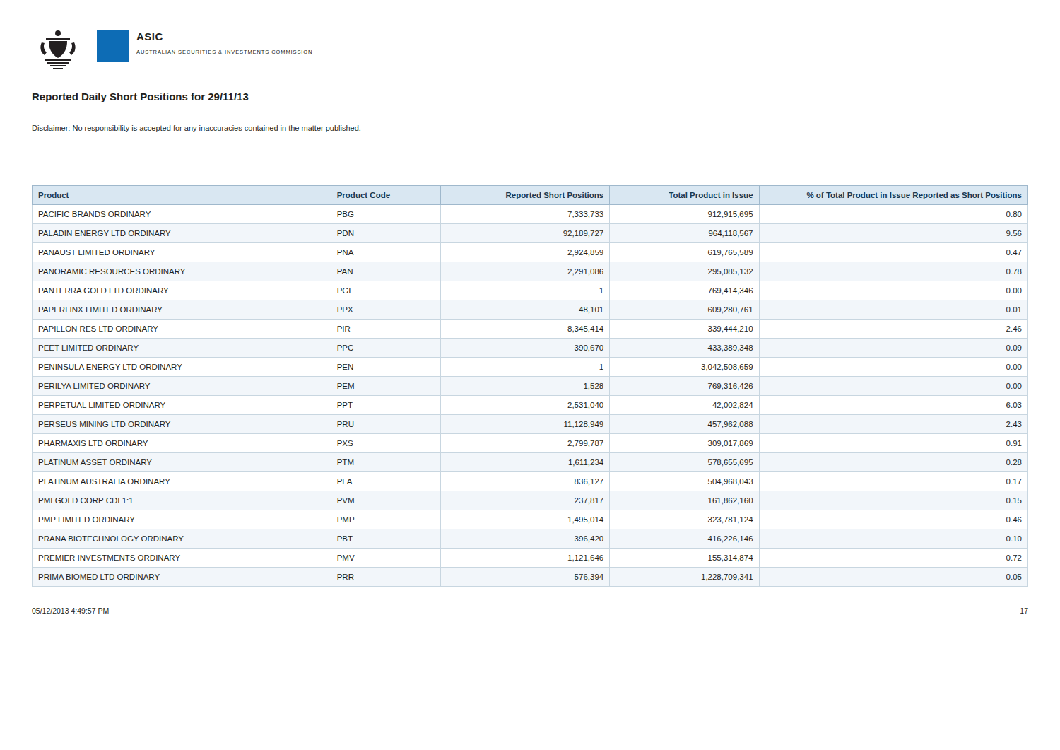ASIC
Australian Securities & Investments Commission
Reported Daily Short Positions for 29/11/13
Disclaimer: No responsibility is accepted for any inaccuracies contained in the matter published.
| Product | Product Code | Reported Short Positions | Total Product in Issue | % of Total Product in Issue Reported as Short Positions |
| --- | --- | --- | --- | --- |
| PACIFIC BRANDS ORDINARY | PBG | 7,333,733 | 912,915,695 | 0.80 |
| PALADIN ENERGY LTD ORDINARY | PDN | 92,189,727 | 964,118,567 | 9.56 |
| PANAUST LIMITED ORDINARY | PNA | 2,924,859 | 619,765,589 | 0.47 |
| PANORAMIC RESOURCES ORDINARY | PAN | 2,291,086 | 295,085,132 | 0.78 |
| PANTERRA GOLD LTD ORDINARY | PGI | 1 | 769,414,346 | 0.00 |
| PAPERLINX LIMITED ORDINARY | PPX | 48,101 | 609,280,761 | 0.01 |
| PAPILLON RES LTD ORDINARY | PIR | 8,345,414 | 339,444,210 | 2.46 |
| PEET LIMITED ORDINARY | PPC | 390,670 | 433,389,348 | 0.09 |
| PENINSULA ENERGY LTD ORDINARY | PEN | 1 | 3,042,508,659 | 0.00 |
| PERILYA LIMITED ORDINARY | PEM | 1,528 | 769,316,426 | 0.00 |
| PERPETUAL LIMITED ORDINARY | PPT | 2,531,040 | 42,002,824 | 6.03 |
| PERSEUS MINING LTD ORDINARY | PRU | 11,128,949 | 457,962,088 | 2.43 |
| PHARMAXIS LTD ORDINARY | PXS | 2,799,787 | 309,017,869 | 0.91 |
| PLATINUM ASSET ORDINARY | PTM | 1,611,234 | 578,655,695 | 0.28 |
| PLATINUM AUSTRALIA ORDINARY | PLA | 836,127 | 504,968,043 | 0.17 |
| PMI GOLD CORP CDI 1:1 | PVM | 237,817 | 161,862,160 | 0.15 |
| PMP LIMITED ORDINARY | PMP | 1,495,014 | 323,781,124 | 0.46 |
| PRANA BIOTECHNOLOGY ORDINARY | PBT | 396,420 | 416,226,146 | 0.10 |
| PREMIER INVESTMENTS ORDINARY | PMV | 1,121,646 | 155,314,874 | 0.72 |
| PRIMA BIOMED LTD ORDINARY | PRR | 576,394 | 1,228,709,341 | 0.05 |
05/12/2013 4:49:57 PM
17